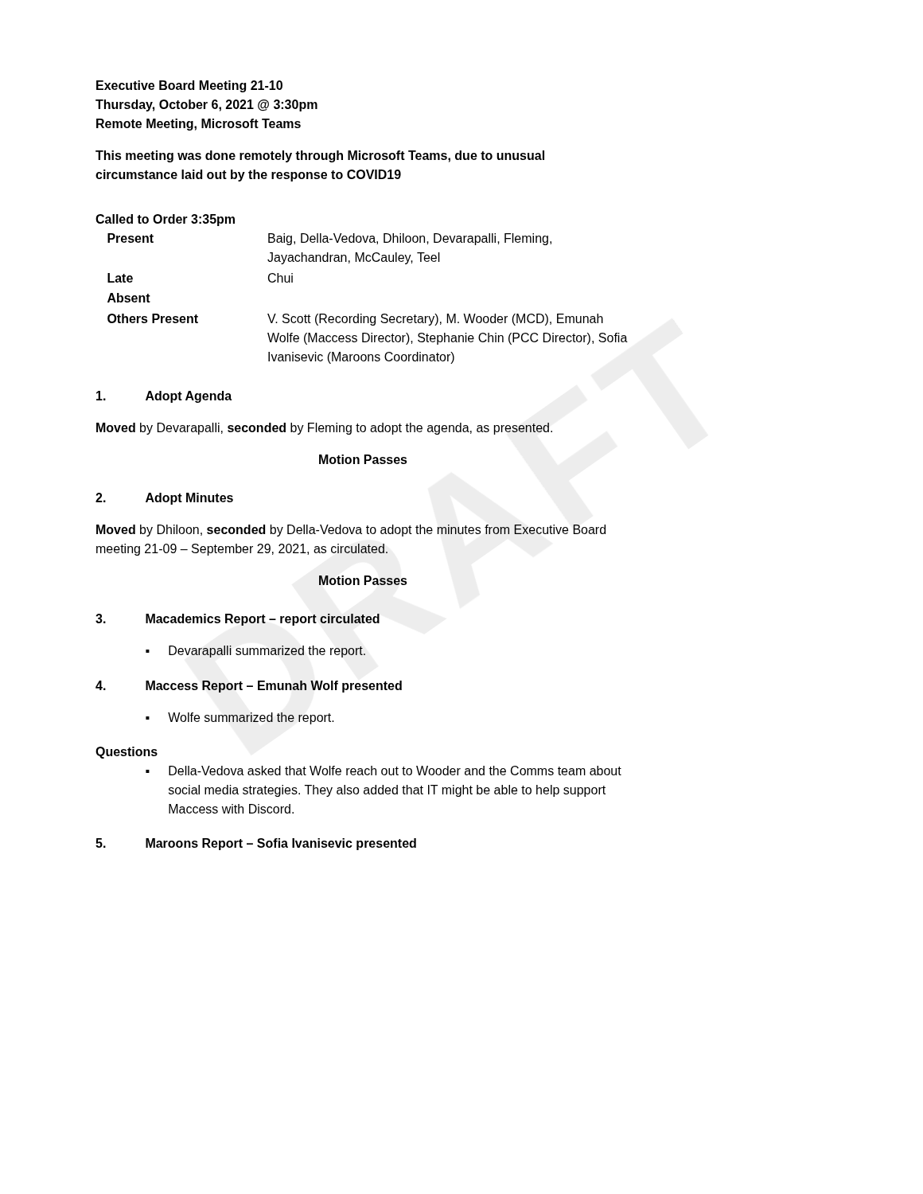Executive Board Meeting 21-10
Thursday, October 6, 2021 @ 3:30pm
Remote Meeting, Microsoft Teams
This meeting was done remotely through Microsoft Teams, due to unusual circumstance laid out by the response to COVID19
Called to Order 3:35pm
| Present | Baig, Della-Vedova, Dhiloon, Devarapalli, Fleming, Jayachandran, McCauley, Teel |
| Late | Chui |
| Absent | |
| Others Present | V. Scott (Recording Secretary), M. Wooder (MCD), Emunah Wolfe (Maccess Director), Stephanie Chin (PCC Director), Sofia Ivanisevic (Maroons Coordinator) |
1. Adopt Agenda
Moved by Devarapalli, seconded by Fleming to adopt the agenda, as presented.
Motion Passes
2. Adopt Minutes
Moved by Dhiloon, seconded by Della-Vedova to adopt the minutes from Executive Board meeting 21-09 – September 29, 2021, as circulated.
Motion Passes
3. Macademics Report – report circulated
Devarapalli summarized the report.
4. Maccess Report – Emunah Wolf presented
Wolfe summarized the report.
Questions
Della-Vedova asked that Wolfe reach out to Wooder and the Comms team about social media strategies. They also added that IT might be able to help support Maccess with Discord.
5. Maroons Report – Sofia Ivanisevic presented